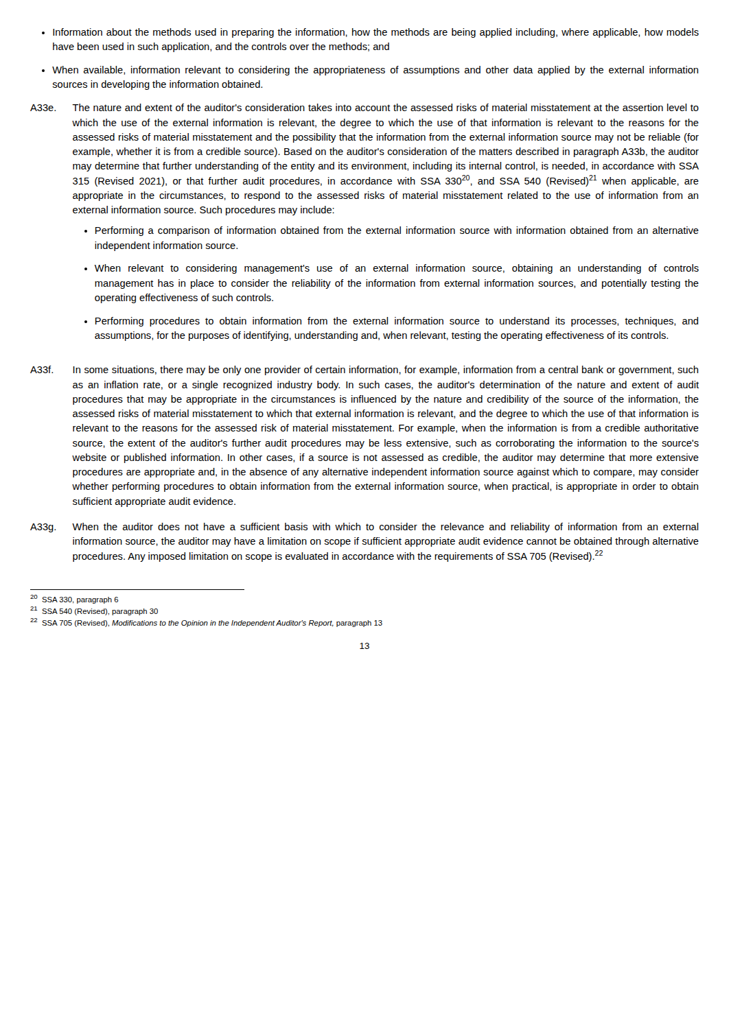Information about the methods used in preparing the information, how the methods are being applied including, where applicable, how models have been used in such application, and the controls over the methods; and
When available, information relevant to considering the appropriateness of assumptions and other data applied by the external information sources in developing the information obtained.
A33e.
The nature and extent of the auditor's consideration takes into account the assessed risks of material misstatement at the assertion level to which the use of the external information is relevant, the degree to which the use of that information is relevant to the reasons for the assessed risks of material misstatement and the possibility that the information from the external information source may not be reliable (for example, whether it is from a credible source). Based on the auditor's consideration of the matters described in paragraph A33b, the auditor may determine that further understanding of the entity and its environment, including its internal control, is needed, in accordance with SSA 315 (Revised 2021), or that further audit procedures, in accordance with SSA 33020, and SSA 540 (Revised)21 when applicable, are appropriate in the circumstances, to respond to the assessed risks of material misstatement related to the use of information from an external information source. Such procedures may include:
Performing a comparison of information obtained from the external information source with information obtained from an alternative independent information source.
When relevant to considering management's use of an external information source, obtaining an understanding of controls management has in place to consider the reliability of the information from external information sources, and potentially testing the operating effectiveness of such controls.
Performing procedures to obtain information from the external information source to understand its processes, techniques, and assumptions, for the purposes of identifying, understanding and, when relevant, testing the operating effectiveness of its controls.
A33f.
In some situations, there may be only one provider of certain information, for example, information from a central bank or government, such as an inflation rate, or a single recognized industry body. In such cases, the auditor's determination of the nature and extent of audit procedures that may be appropriate in the circumstances is influenced by the nature and credibility of the source of the information, the assessed risks of material misstatement to which that external information is relevant, and the degree to which the use of that information is relevant to the reasons for the assessed risk of material misstatement. For example, when the information is from a credible authoritative source, the extent of the auditor's further audit procedures may be less extensive, such as corroborating the information to the source's website or published information. In other cases, if a source is not assessed as credible, the auditor may determine that more extensive procedures are appropriate and, in the absence of any alternative independent information source against which to compare, may consider whether performing procedures to obtain information from the external information source, when practical, is appropriate in order to obtain sufficient appropriate audit evidence.
A33g.
When the auditor does not have a sufficient basis with which to consider the relevance and reliability of information from an external information source, the auditor may have a limitation on scope if sufficient appropriate audit evidence cannot be obtained through alternative procedures. Any imposed limitation on scope is evaluated in accordance with the requirements of SSA 705 (Revised).22
20 SSA 330, paragraph 6
21 SSA 540 (Revised), paragraph 30
22 SSA 705 (Revised), Modifications to the Opinion in the Independent Auditor's Report, paragraph 13
13